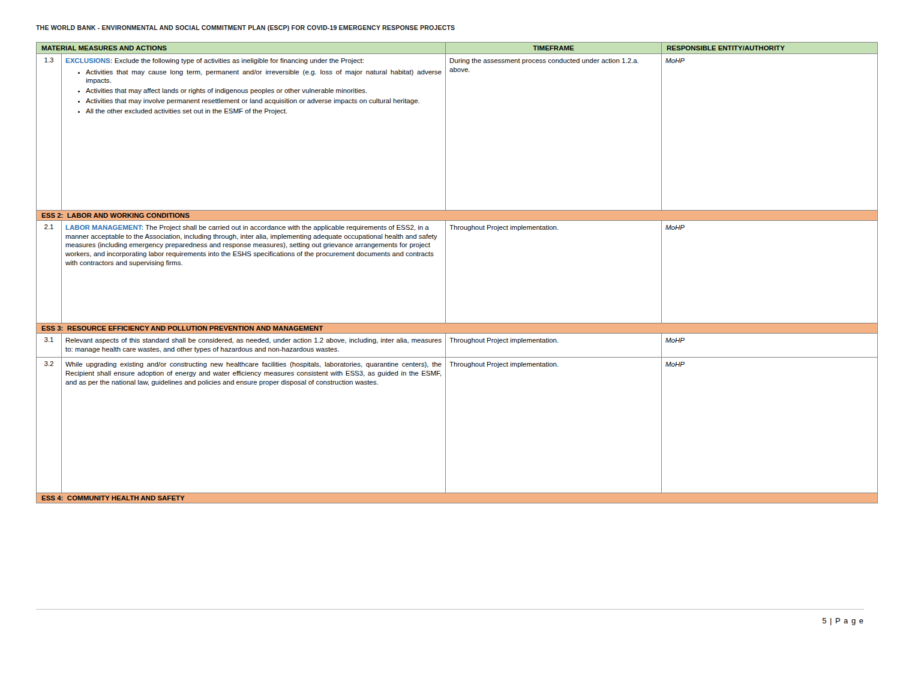The World Bank - Environmental and Social Commitment Plan (ESCP) for COVID-19 Emergency Response Projects
| MATERIAL MEASURES AND ACTIONS | TIMEFRAME | RESPONSIBLE ENTITY/AUTHORITY |
| 1.3 | EXCLUSIONS: Exclude the following type of activities as ineligible for financing under the Project: Activities that may cause long term, permanent and/or irreversible (e.g. loss of major natural habitat) adverse impacts. Activities that may affect lands or rights of indigenous peoples or other vulnerable minorities. Activities that may involve permanent resettlement or land acquisition or adverse impacts on cultural heritage. All the other excluded activities set out in the ESMF of the Project. | During the assessment process conducted under action 1.2.a. above. | MoHP |
| ESS 2: LABOR AND WORKING CONDITIONS |
| 2.1 | LABOR MANAGEMENT: The Project shall be carried out in accordance with the applicable requirements of ESS2, in a manner acceptable to the Association, including through, inter alia, implementing adequate occupational health and safety measures (including emergency preparedness and response measures), setting out grievance arrangements for project workers, and incorporating labor requirements into the ESHS specifications of the procurement documents and contracts with contractors and supervising firms. | Throughout Project implementation. | MoHP |
| ESS 3: RESOURCE EFFICIENCY AND POLLUTION PREVENTION AND MANAGEMENT |
| 3.1 | Relevant aspects of this standard shall be considered, as needed, under action 1.2 above, including, inter alia, measures to: manage health care wastes, and other types of hazardous and non-hazardous wastes. | Throughout Project implementation. | MoHP |
| 3.2 | While upgrading existing and/or constructing new healthcare facilities (hospitals, laboratories, quarantine centers), the Recipient shall ensure adoption of energy and water efficiency measures consistent with ESS3, as guided in the ESMF, and as per the national law, guidelines and policies and ensure proper disposal of construction wastes. | Throughout Project implementation. | MoHP |
| ESS 4: COMMUNITY HEALTH AND SAFETY |
5 | P a g e